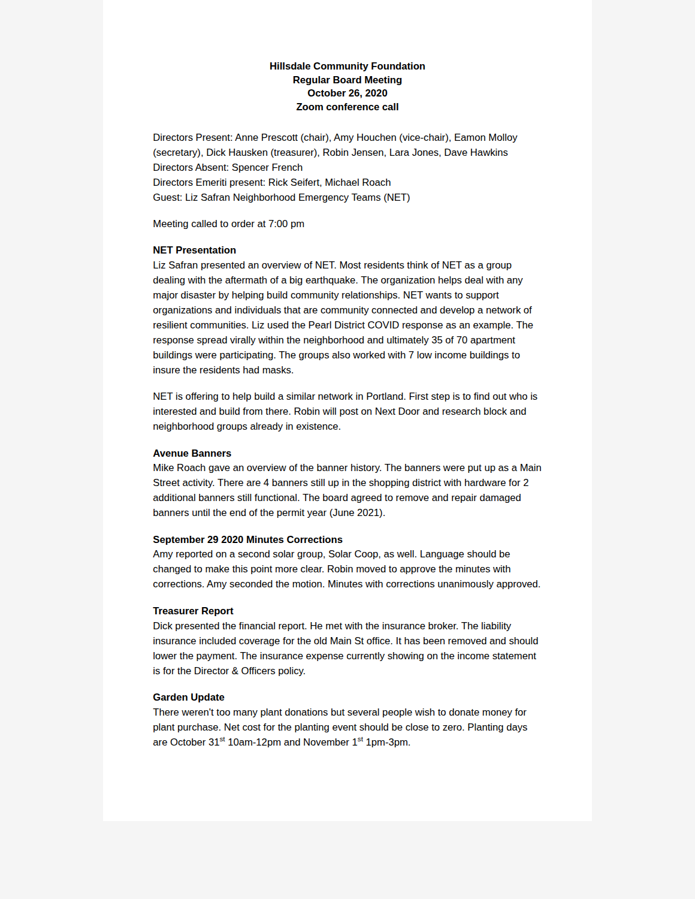Hillsdale Community Foundation Regular Board Meeting October 26, 2020 Zoom conference call
Directors Present: Anne Prescott (chair), Amy Houchen (vice-chair), Eamon Molloy (secretary), Dick Hausken (treasurer), Robin Jensen, Lara Jones, Dave Hawkins
Directors Absent: Spencer French
Directors Emeriti present: Rick Seifert, Michael Roach
Guest: Liz Safran Neighborhood Emergency Teams (NET)
Meeting called to order at 7:00 pm
NET Presentation
Liz Safran presented an overview of NET. Most residents think of NET as a group dealing with the aftermath of a big earthquake. The organization helps deal with any major disaster by helping build community relationships. NET wants to support organizations and individuals that are community connected and develop a network of resilient communities. Liz used the Pearl District COVID response as an example. The response spread virally within the neighborhood and ultimately 35 of 70 apartment buildings were participating. The groups also worked with 7 low income buildings to insure the residents had masks.
NET is offering to help build a similar network in Portland. First step is to find out who is interested and build from there. Robin will post on Next Door and research block and neighborhood groups already in existence.
Avenue Banners
Mike Roach gave an overview of the banner history. The banners were put up as a Main Street activity. There are 4 banners still up in the shopping district with hardware for 2 additional banners still functional. The board agreed to remove and repair damaged banners until the end of the permit year (June 2021).
September 29 2020 Minutes Corrections
Amy reported on a second solar group, Solar Coop, as well. Language should be changed to make this point more clear. Robin moved to approve the minutes with corrections. Amy seconded the motion. Minutes with corrections unanimously approved.
Treasurer Report
Dick presented the financial report. He met with the insurance broker. The liability insurance included coverage for the old Main St office. It has been removed and should lower the payment. The insurance expense currently showing on the income statement is for the Director & Officers policy.
Garden Update
There weren't too many plant donations but several people wish to donate money for plant purchase. Net cost for the planting event should be close to zero. Planting days are October 31st 10am-12pm and November 1st 1pm-3pm.